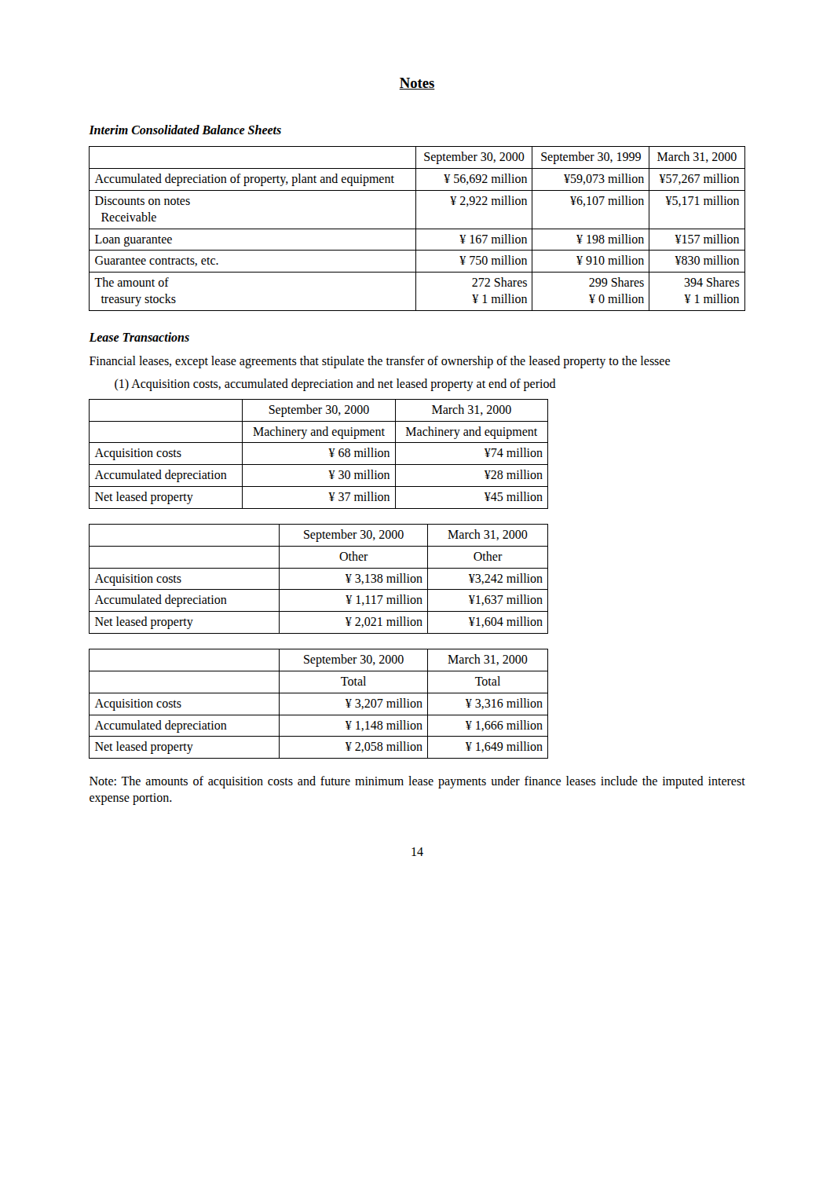Notes
Interim Consolidated Balance Sheets
| | September 30, 2000 | September 30, 1999 | March 31, 2000 |
| --- | --- | --- | --- |
| Accumulated depreciation of property, plant and equipment | ¥ 56,692 million | ¥59,073 million | ¥57,267 million |
| Discounts on notes Receivable | ¥ 2,922 million | ¥6,107 million | ¥5,171 million |
| Loan guarantee | ¥ 167 million | ¥ 198 million | ¥157 million |
| Guarantee contracts, etc. | ¥ 750 million | ¥ 910 million | ¥830 million |
| The amount of treasury stocks | 272 Shares ¥ 1 million | 299 Shares ¥ 0 million | 394 Shares ¥ 1 million |
Lease Transactions
Financial leases, except lease agreements that stipulate the transfer of ownership of the leased property to the lessee
(1) Acquisition costs, accumulated depreciation and net leased property at end of period
| | September 30, 2000 | March 31, 2000 |
| --- | --- | --- |
| | Machinery and equipment | Machinery and equipment |
| Acquisition costs | ¥ 68 million | ¥74 million |
| Accumulated depreciation | ¥ 30 million | ¥28 million |
| Net leased property | ¥ 37 million | ¥45 million |
| | September 30, 2000 | March 31, 2000 |
| --- | --- | --- |
| | Other | Other |
| Acquisition costs | ¥ 3,138 million | ¥3,242 million |
| Accumulated depreciation | ¥ 1,117 million | ¥1,637 million |
| Net leased property | ¥ 2,021 million | ¥1,604 million |
| | September 30, 2000 | March 31, 2000 |
| --- | --- | --- |
| | Total | Total |
| Acquisition costs | ¥ 3,207 million | ¥ 3,316 million |
| Accumulated depreciation | ¥ 1,148 million | ¥ 1,666 million |
| Net leased property | ¥ 2,058 million | ¥ 1,649 million |
Note: The amounts of acquisition costs and future minimum lease payments under finance leases include the imputed interest expense portion.
14